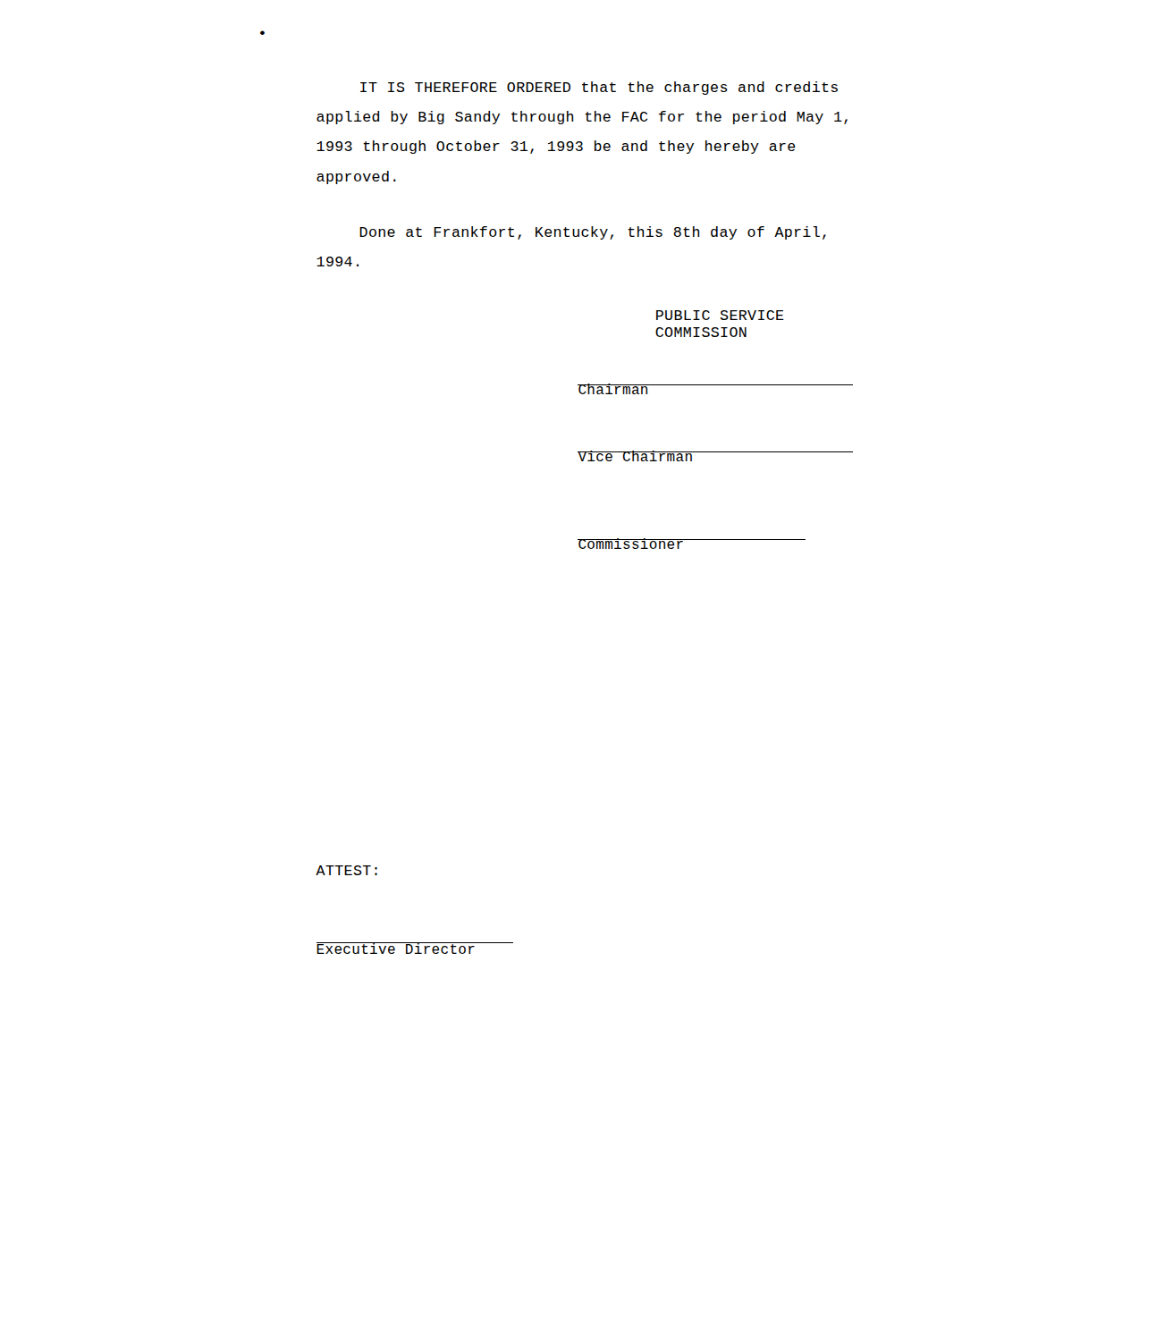•
IT IS THEREFORE ORDERED that the charges and credits applied by Big Sandy through the FAC for the period May 1, 1993 through October 31, 1993 be and they hereby are approved.
Done at Frankfort, Kentucky, this 8th day of April, 1994.
PUBLIC SERVICE COMMISSION
    
Chairman
    
Vice Chairman
    
Commissioner
ATTEST:
    
Executive Director